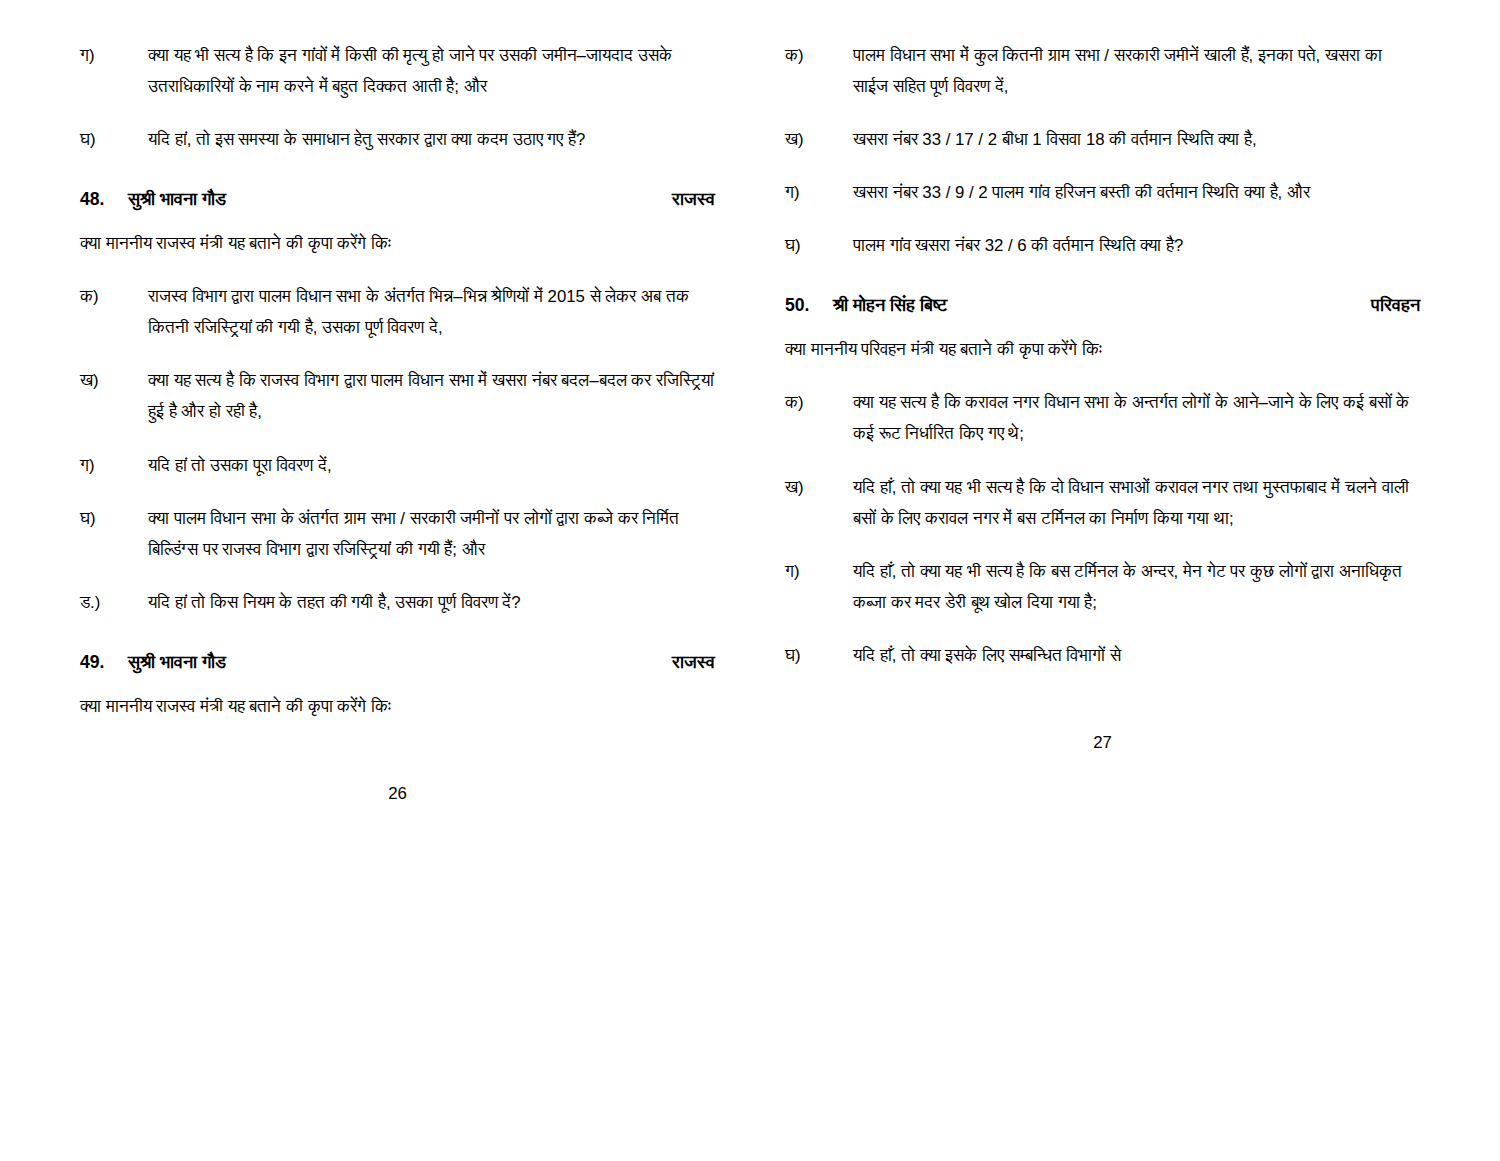ग)
क्या यह भी सत्य है कि इन गांवों में किसी की मृत्यु हो जाने पर उसकी जमीन–जायदाद उसके उतराधिकारियों के नाम करने में बहुत दिक्कत आती है; और
घ)
यदि हां, तो इस समस्या के समाधान हेतु सरकार द्वारा क्या कदम उठाए गए हैं?
48.
सुश्री भावना गौड
राजस्व
क्या माननीय राजस्व मंत्री यह बताने की कृपा करेंगे किः
क)
राजस्व विभाग द्वारा पालम विधान सभा के अंतर्गत भिन्न–भिन्न श्रेणियों में 2015 से लेकर अब तक कितनी रजिस्ट्रियां की गयी है, उसका पूर्ण विवरण दे,
ख)
क्या यह सत्य है कि राजस्व विभाग द्वारा पालम विधान सभा में खसरा नंबर बदल–बदल कर रजिस्ट्रियां हुई है और हो रही है,
ग)
यदि हां तो उसका पूरा विवरण दें,
घ)
क्या पालम विधान सभा के अंतर्गत ग्राम सभा / सरकारी जमीनों पर लोगों द्वारा कब्जे कर निर्मित बिल्डिंग्स पर राजस्व विभाग द्वारा रजिस्ट्रियां की गयी हैं; और
ड.)
यदि हां तो किस नियम के तहत की गयी है, उसका पूर्ण विवरण दें?
49.
सुश्री भावना गौड
राजस्व
क्या माननीय राजस्व मंत्री यह बताने की कृपा करेंगे किः
26
क)
पालम विधान सभा में कुल कितनी ग्राम सभा / सरकारी जमीनें खाली हैं, इनका पते, खसरा का साईज सहित पूर्ण विवरण दें,
ख)
खसरा नंबर 33 / 17 / 2 बीधा 1 विसवा 18 की वर्तमान स्थिति क्या है,
ग)
खसरा नंबर 33 / 9 / 2 पालम गांव हरिजन बस्ती की वर्तमान स्थिति क्या है, और
घ)
पालम गांव खसरा नंबर 32 / 6 की वर्तमान स्थिति क्या है?
50.
श्री मोहन सिंह बिष्ट
परिवहन
क्या माननीय परिवहन मंत्री यह बताने की कृपा करेंगे किः
क)
क्या यह सत्य है कि करावल नगर विधान सभा के अन्तर्गत लोगों के आने–जाने के लिए कई बसों के कई रूट निर्धारित किए गए थे;
ख)
यदि हाँ, तो क्या यह भी सत्य है कि दो विधान सभाओं करावल नगर तथा मुस्तफाबाद में चलने वाली बसों के लिए करावल नगर में बस टर्मिनल का निर्माण किया गया था;
ग)
यदि हाँ, तो क्या यह भी सत्य है कि बस टर्मिनल के अन्दर, मेन गेट पर कुछ लोगों द्वारा अनाधिकृत कब्जा कर मदर डेरी बूथ खोल दिया गया है;
घ)
यदि हाँ, तो क्या इसके लिए सम्बन्धित विभागों से
27